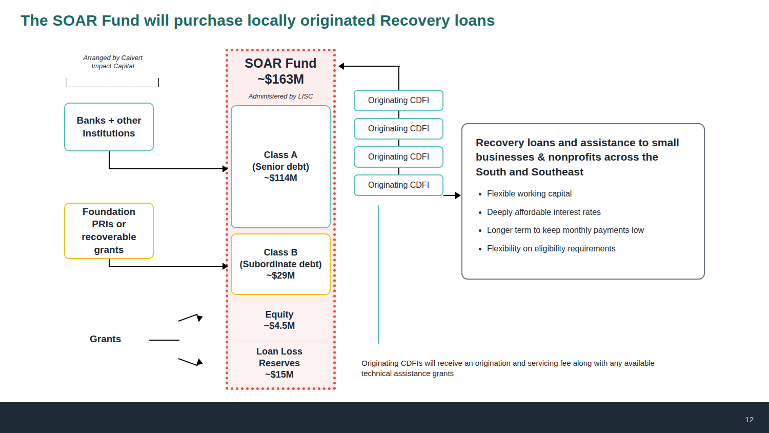The SOAR Fund will purchase locally originated Recovery loans
Arranged by Calvert
Impact Capital
Banks + other
Institutions
Foundation
PRIs or
recoverable
grants
Grants
SOAR Fund
~$163M
Administered by LISC
Class A
(Senior debt)
~$114M
Class B
(Subordinate debt)
~$29M
Equity
~$4.5M
Loan Loss
Reserves
~$15M
Originating CDFI
Originating CDFI
Originating CDFI
Originating CDFI
Recovery loans and assistance to small businesses & nonprofits across the South and Southeast
Flexible working capital
Deeply affordable interest rates
Longer term to keep monthly payments low
Flexibility on eligibility requirements
Originating CDFIs will receive an origination and servicing fee along with any available technical assistance grants
12